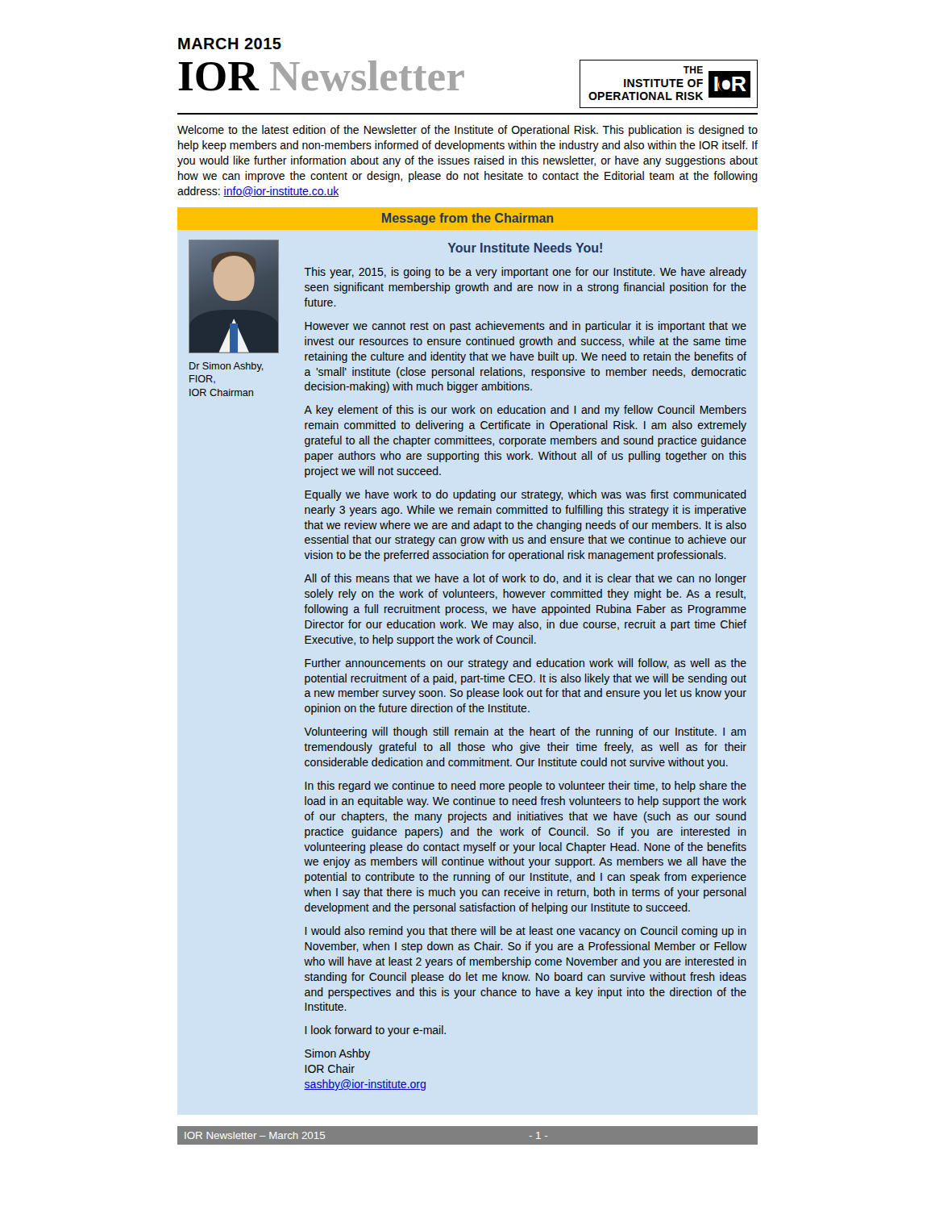MARCH 2015
IOR Newsletter
THE INSTITUTE OF
OPERATIONAL RISK
IOR
Welcome to the latest edition of the Newsletter of the Institute of Operational Risk. This publication is designed to help keep members and non-members informed of developments within the industry and also within the IOR itself. If you would like further information about any of the issues raised in this newsletter, or have any suggestions about how we can improve the content or design, please do not hesitate to contact the Editorial team at the following address: info@ior-institute.co.uk
Message from the Chairman
Dr Simon Ashby,
FIOR,
IOR Chairman
Your Institute Needs You!
This year, 2015, is going to be a very important one for our Institute. We have already seen significant membership growth and are now in a strong financial position for the future.
However we cannot rest on past achievements and in particular it is important that we invest our resources to ensure continued growth and success, while at the same time retaining the culture and identity that we have built up. We need to retain the benefits of a 'small' institute (close personal relations, responsive to member needs, democratic decision-making) with much bigger ambitions.
A key element of this is our work on education and I and my fellow Council Members remain committed to delivering a Certificate in Operational Risk. I am also extremely grateful to all the chapter committees, corporate members and sound practice guidance paper authors who are supporting this work. Without all of us pulling together on this project we will not succeed.
Equally we have work to do updating our strategy, which was was first communicated nearly 3 years ago. While we remain committed to fulfilling this strategy it is imperative that we review where we are and adapt to the changing needs of our members. It is also essential that our strategy can grow with us and ensure that we continue to achieve our vision to be the preferred association for operational risk management professionals.
All of this means that we have a lot of work to do, and it is clear that we can no longer solely rely on the work of volunteers, however committed they might be. As a result, following a full recruitment process, we have appointed Rubina Faber as Programme Director for our education work. We may also, in due course, recruit a part time Chief Executive, to help support the work of Council.
Further announcements on our strategy and education work will follow, as well as the potential recruitment of a paid, part-time CEO. It is also likely that we will be sending out a new member survey soon. So please look out for that and ensure you let us know your opinion on the future direction of the Institute.
Volunteering will though still remain at the heart of the running of our Institute. I am tremendously grateful to all those who give their time freely, as well as for their considerable dedication and commitment. Our Institute could not survive without you.
In this regard we continue to need more people to volunteer their time, to help share the load in an equitable way. We continue to need fresh volunteers to help support the work of our chapters, the many projects and initiatives that we have (such as our sound practice guidance papers) and the work of Council. So if you are interested in volunteering please do contact myself or your local Chapter Head. None of the benefits we enjoy as members will continue without your support. As members we all have the potential to contribute to the running of our Institute, and I can speak from experience when I say that there is much you can receive in return, both in terms of your personal development and the personal satisfaction of helping our Institute to succeed.
I would also remind you that there will be at least one vacancy on Council coming up in November, when I step down as Chair. So if you are a Professional Member or Fellow who will have at least 2 years of membership come November and you are interested in standing for Council please do let me know. No board can survive without fresh ideas and perspectives and this is your chance to have a key input into the direction of the Institute.
I look forward to your e-mail.
Simon Ashby
IOR Chair
sashby@ior-institute.org
IOR Newsletter – March 2015
- 1 -